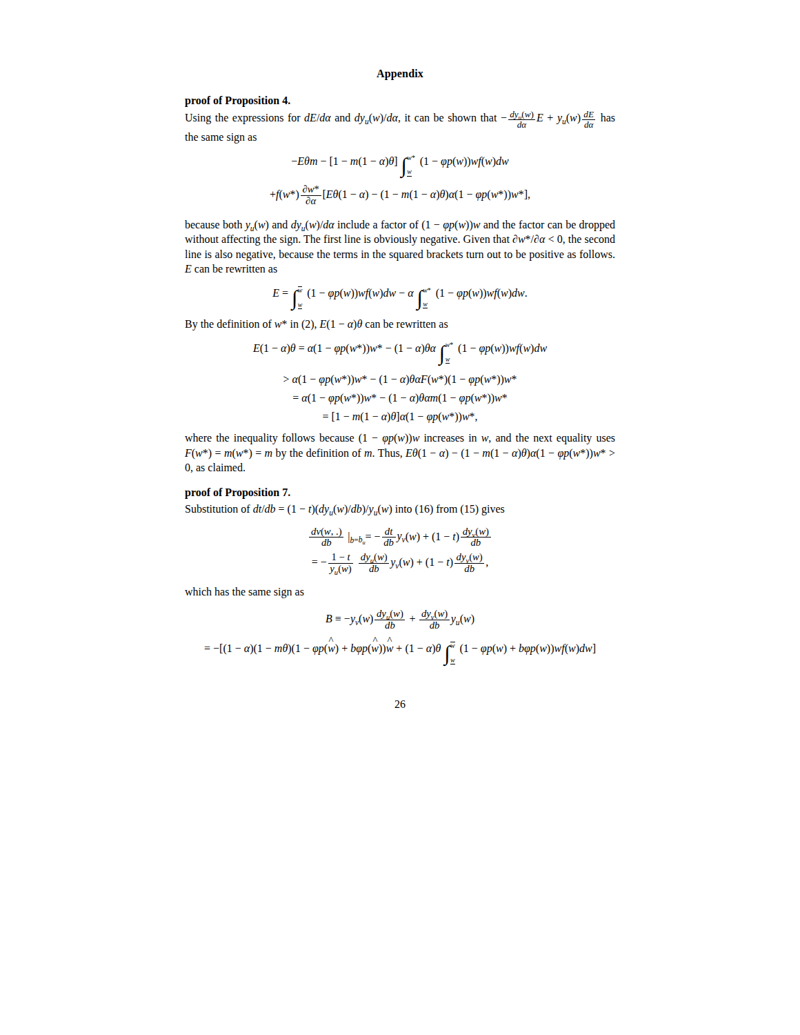Appendix
proof of Proposition 4.
Using the expressions for dE/dα and dyu(w)/dα, it can be shown that −dyu(w) dα E + yu(w)dE dα has the same sign as
−Eθm − [1 − m(1 − α)θ] ∫w*w (1 − φp(w))wf(w)dw
+f(w*)∂w*∂α[Eθ(1 − α) − (1 − m(1 − α)θ)α(1 − φp(w*))w*],
because both yu(w) and dyu(w)/dα include a factor of (1 − φp(w))w and the factor can be dropped without affecting the sign. The first line is obviously negative. Given that ∂w*/∂α < 0, the second line is also negative, because the terms in the squared brackets turn out to be positive as follows. E can be rewritten as
E = ∫ww (1 − φp(w))wf(w)dw − α ∫w*w (1 − φp(w))wf(w)dw.
By the definition of w* in (2), E(1 − α)θ can be rewritten as
E(1 − α)θ = α(1 − φp(w*))w* − (1 − α)θα ∫w*w (1 − φp(w))wf(w)dw
> α(1 − φp(w*))w* − (1 − α)θαF(w*)(1 − φp(w*))w* = α(1 − φp(w*))w* − (1 − α)θαm(1 − φp(w*))w* = [1 − m(1 − α)θ]α(1 − φp(w*))w*,
where the inequality follows because (1 − φp(w))w increases in w, and the next equality uses F(w*) = m(w*) = m by the definition of m. Thus, Eθ(1 − α) − (1 − m(1 − α)θ)α(1 − φp(w*))w* > 0, as claimed.
proof of Proposition 7.
Substitution of dt/db = (1 − t)(dyu(w)/db)/yu(w) into (16) from (15) gives
dv(w, .) db |b=bu= −dt db yv(w) + (1 − t)dyv(w) db = −1 − t yu(w) dyu(w) db yv(w) + (1 − t)dyv(w) db,
which has the same sign as
B ≡ −yv(w)dyu(w) db + dyv(w) db yu(w)
= −[(1 − α)(1 − mθ)(1 − φp(w) + bφp(w))w + (1 − α)θ ∫ww (1 − φp(w) + bφp(w))wf(w)dw]
26